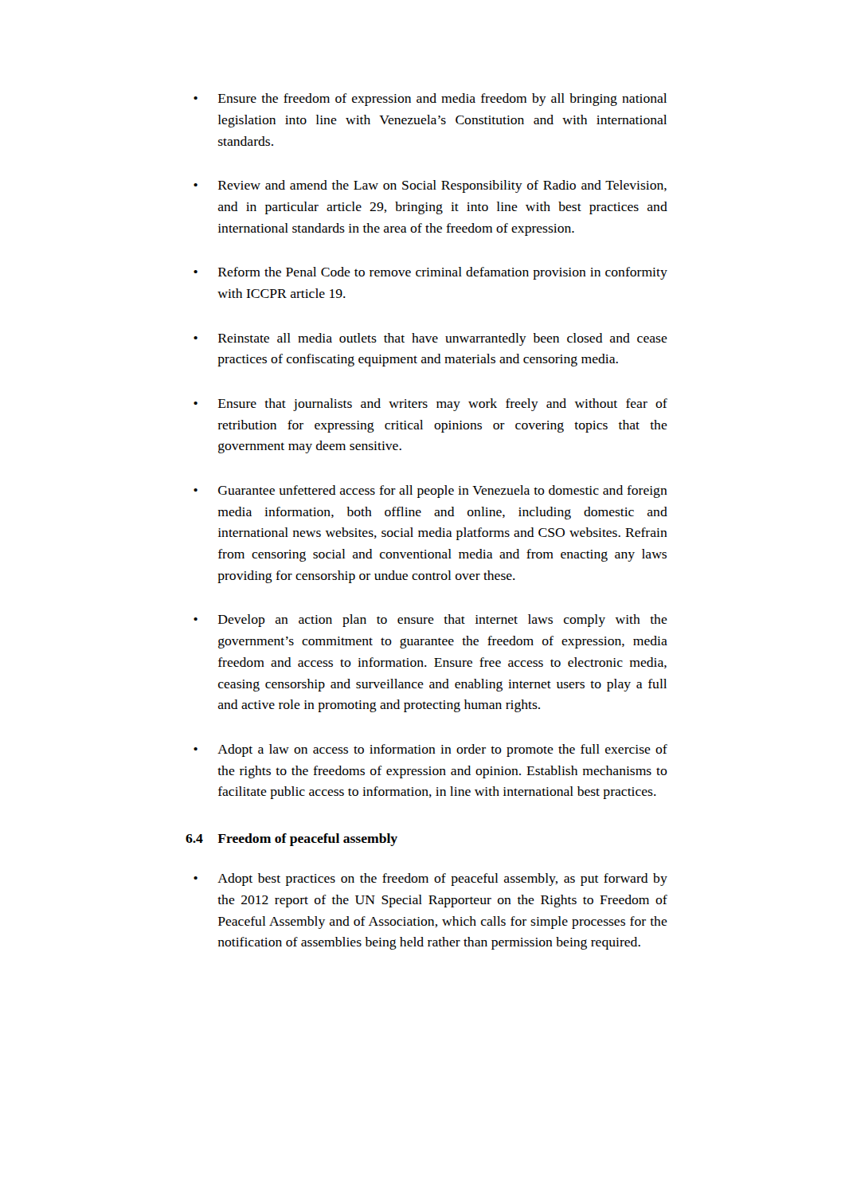Ensure the freedom of expression and media freedom by all bringing national legislation into line with Venezuela’s Constitution and with international standards.
Review and amend the Law on Social Responsibility of Radio and Television, and in particular article 29, bringing it into line with best practices and international standards in the area of the freedom of expression.
Reform the Penal Code to remove criminal defamation provision in conformity with ICCPR article 19.
Reinstate all media outlets that have unwarrantedly been closed and cease practices of confiscating equipment and materials and censoring media.
Ensure that journalists and writers may work freely and without fear of retribution for expressing critical opinions or covering topics that the government may deem sensitive.
Guarantee unfettered access for all people in Venezuela to domestic and foreign media information, both offline and online, including domestic and international news websites, social media platforms and CSO websites. Refrain from censoring social and conventional media and from enacting any laws providing for censorship or undue control over these.
Develop an action plan to ensure that internet laws comply with the government’s commitment to guarantee the freedom of expression, media freedom and access to information. Ensure free access to electronic media, ceasing censorship and surveillance and enabling internet users to play a full and active role in promoting and protecting human rights.
Adopt a law on access to information in order to promote the full exercise of the rights to the freedoms of expression and opinion. Establish mechanisms to facilitate public access to information, in line with international best practices.
6.4 Freedom of peaceful assembly
Adopt best practices on the freedom of peaceful assembly, as put forward by the 2012 report of the UN Special Rapporteur on the Rights to Freedom of Peaceful Assembly and of Association, which calls for simple processes for the notification of assemblies being held rather than permission being required.